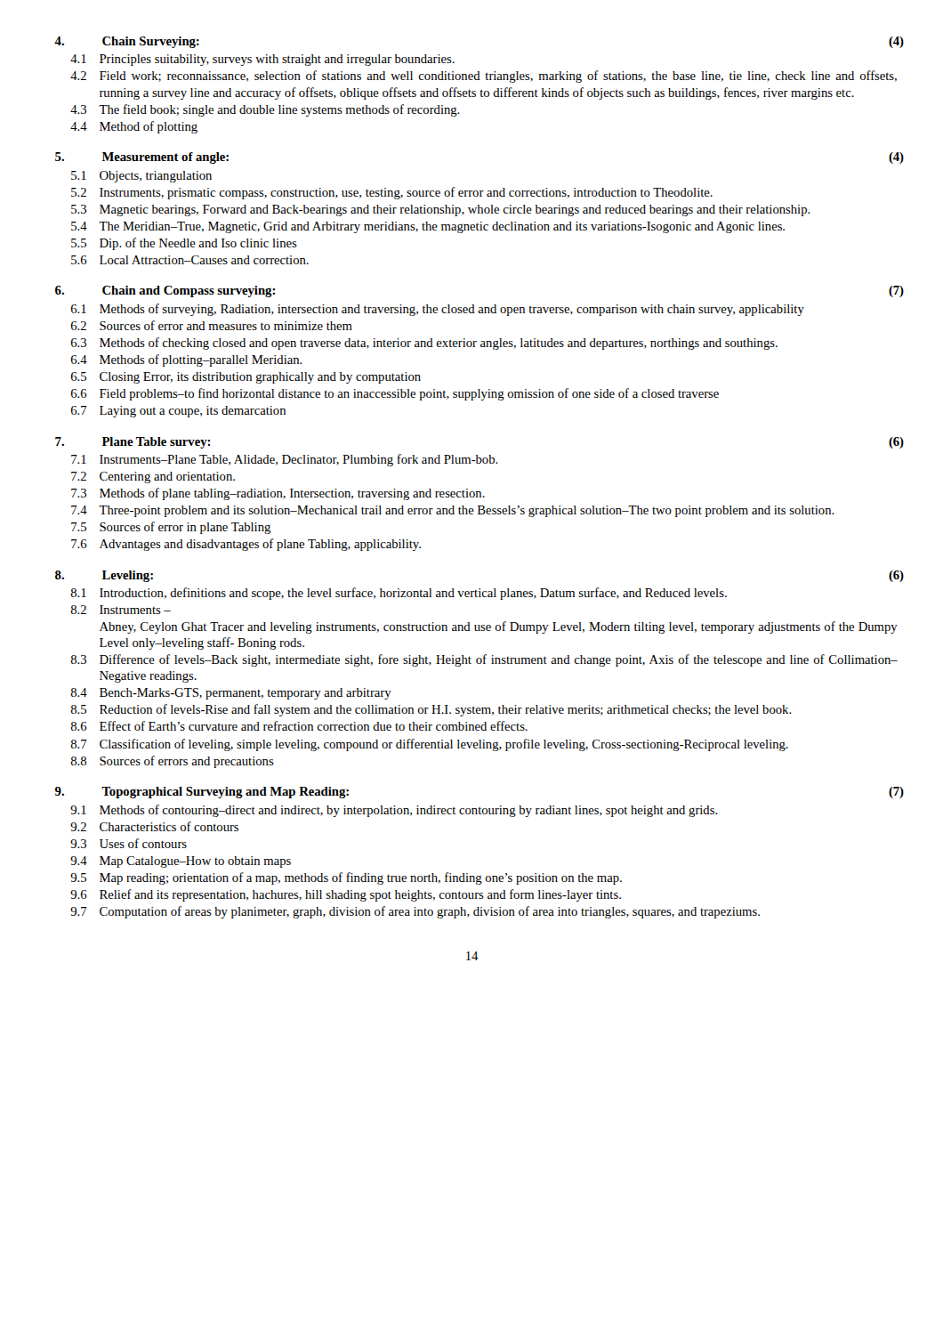4. Chain Surveying: (4)
4.1 Principles suitability, surveys with straight and irregular boundaries.
4.2 Field work; reconnaissance, selection of stations and well conditioned triangles, marking of stations, the base line, tie line, check line and offsets, running a survey line and accuracy of offsets, oblique offsets and offsets to different kinds of objects such as buildings, fences, river margins etc.
4.3 The field book; single and double line systems methods of recording.
4.4 Method of plotting
5. Measurement of angle: (4)
5.1 Objects, triangulation
5.2 Instruments, prismatic compass, construction, use, testing, source of error and corrections, introduction to Theodolite.
5.3 Magnetic bearings, Forward and Back-bearings and their relationship, whole circle bearings and reduced bearings and their relationship.
5.4 The Meridian–True, Magnetic, Grid and Arbitrary meridians, the magnetic declination and its variations-Isogonic and Agonic lines.
5.5 Dip. of the Needle and Iso clinic lines
5.6 Local Attraction–Causes and correction.
6. Chain and Compass surveying: (7)
6.1 Methods of surveying, Radiation, intersection and traversing, the closed and open traverse, comparison with chain survey, applicability
6.2 Sources of error and measures to minimize them
6.3 Methods of checking closed and open traverse data, interior and exterior angles, latitudes and departures, northings and southings.
6.4 Methods of plotting–parallel Meridian.
6.5 Closing Error, its distribution graphically and by computation
6.6 Field problems–to find horizontal distance to an inaccessible point, supplying omission of one side of a closed traverse
6.7 Laying out a coupe, its demarcation
7. Plane Table survey: (6)
7.1 Instruments–Plane Table, Alidade, Declinator, Plumbing fork and Plum-bob.
7.2 Centering and orientation.
7.3 Methods of plane tabling–radiation, Intersection, traversing and resection.
7.4 Three-point problem and its solution–Mechanical trail and error and the Bessels’s graphical solution–The two point problem and its solution.
7.5 Sources of error in plane Tabling
7.6 Advantages and disadvantages of plane Tabling, applicability.
8. Leveling: (6)
8.1 Introduction, definitions and scope, the level surface, horizontal and vertical planes, Datum surface, and Reduced levels.
8.2
Instruments –
Abney, Ceylon Ghat Tracer and leveling instruments, construction and use of Dumpy Level, Modern tilting level, temporary adjustments of the Dumpy Level only–leveling staff- Boning rods.
8.3 Difference of levels–Back sight, intermediate sight, fore sight, Height of instrument and change point, Axis of the telescope and line of Collimation–Negative readings.
8.4 Bench-Marks-GTS, permanent, temporary and arbitrary
8.5 Reduction of levels-Rise and fall system and the collimation or H.I. system, their relative merits; arithmetical checks; the level book.
8.6 Effect of Earth’s curvature and refraction correction due to their combined effects.
8.7 Classification of leveling, simple leveling, compound or differential leveling, profile leveling, Cross-sectioning-Reciprocal leveling.
8.8 Sources of errors and precautions
9. Topographical Surveying and Map Reading: (7)
9.1 Methods of contouring–direct and indirect, by interpolation, indirect contouring by radiant lines, spot height and grids.
9.2 Characteristics of contours
9.3 Uses of contours
9.4 Map Catalogue–How to obtain maps
9.5 Map reading; orientation of a map, methods of finding true north, finding one’s position on the map.
9.6 Relief and its representation, hachures, hill shading spot heights, contours and form lines-layer tints.
9.7 Computation of areas by planimeter, graph, division of area into graph, division of area into triangles, squares, and trapeziums.
14